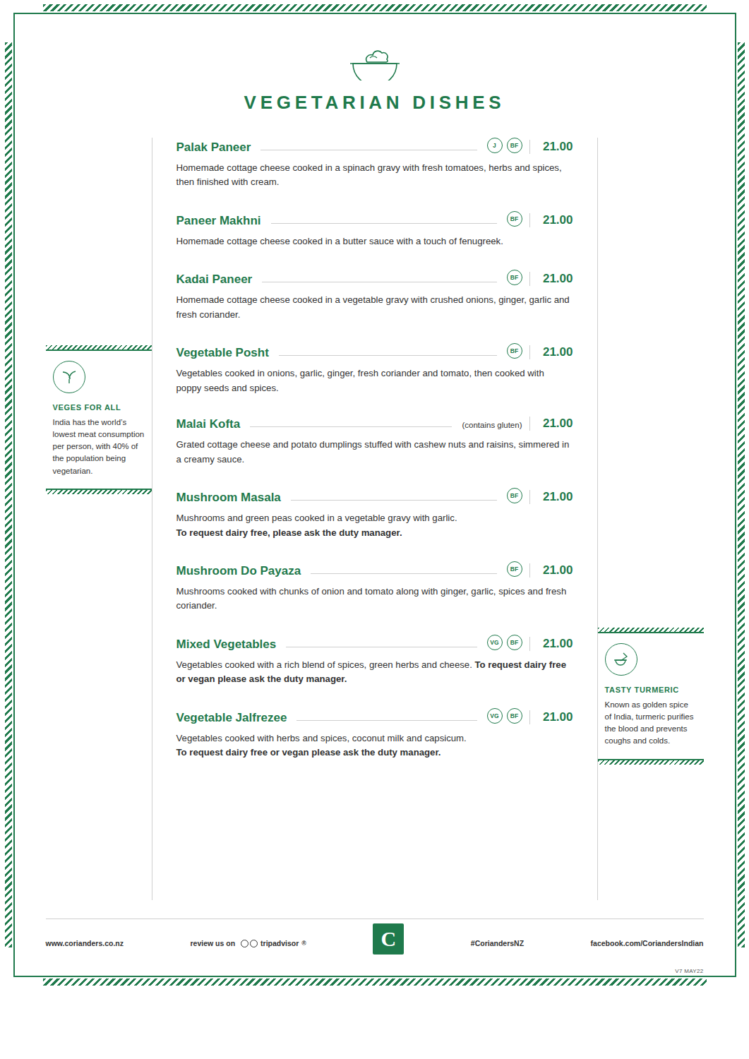Vegetarian Dishes
Veges for all
India has the world’s lowest meat consumption per person, with 40% of the population being vegetarian.
Palak Paneer JBF 21.00
Homemade cottage cheese cooked in a spinach gravy with fresh tomatoes, herbs and spices, then finished with cream.
Paneer Makhni BF 21.00
Homemade cottage cheese cooked in a butter sauce with a touch of fenugreek.
Kadai Paneer BF 21.00
Homemade cottage cheese cooked in a vegetable gravy with crushed onions, ginger, garlic and fresh coriander.
Vegetable Posht BF 21.00
Vegetables cooked in onions, garlic, ginger, fresh coriander and tomato, then cooked with poppy seeds and spices.
Malai Kofta (contains gluten) 21.00
Grated cottage cheese and potato dumplings stuffed with cashew nuts and raisins, simmered in a creamy sauce.
Mushroom Masala BF 21.00
Mushrooms and green peas cooked in a vegetable gravy with garlic.
To request dairy free, please ask the duty manager.
Mushroom Do Payaza BF 21.00
Mushrooms cooked with chunks of onion and tomato along with ginger, garlic, spices and fresh coriander.
Mixed Vegetables VG BF 21.00
Vegetables cooked with a rich blend of spices, green herbs and cheese. To request dairy free or vegan please ask the duty manager.
Vegetable Jalfrezee VG BF 21.00
Vegetables cooked with herbs and spices, coconut milk and capsicum.
To request dairy free or vegan please ask the duty manager.
Tasty turmeric
Known as golden spice of India, turmeric purifies the blood and prevents coughs and colds.
www.corianders.co.nz review us on tripadvisor® C #CoriandersNZ facebook.com/CoriandersIndian V7 MAY22